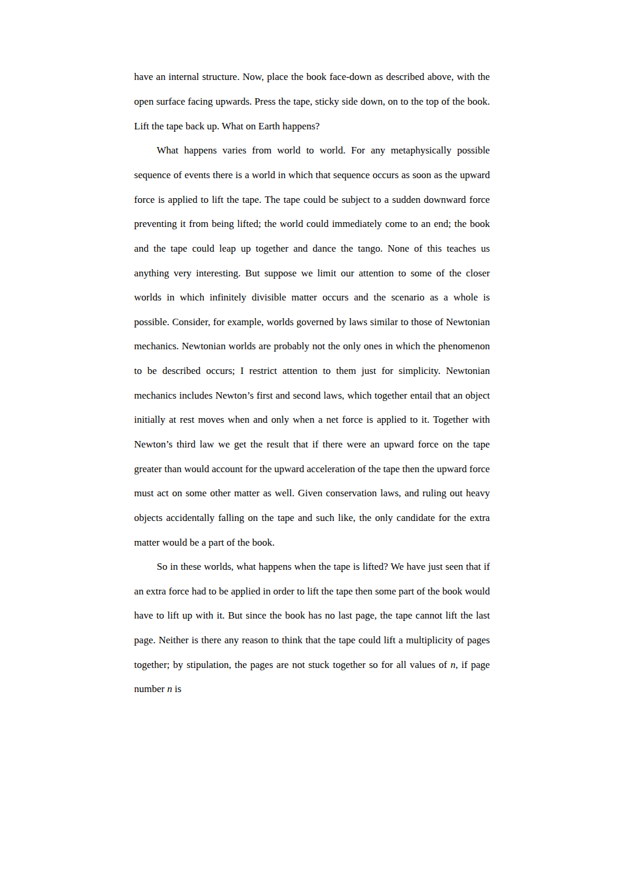have an internal structure. Now, place the book face-down as described above, with the open surface facing upwards. Press the tape, sticky side down, on to the top of the book. Lift the tape back up. What on Earth happens?
What happens varies from world to world. For any metaphysically possible sequence of events there is a world in which that sequence occurs as soon as the upward force is applied to lift the tape. The tape could be subject to a sudden downward force preventing it from being lifted; the world could immediately come to an end; the book and the tape could leap up together and dance the tango. None of this teaches us anything very interesting. But suppose we limit our attention to some of the closer worlds in which infinitely divisible matter occurs and the scenario as a whole is possible. Consider, for example, worlds governed by laws similar to those of Newtonian mechanics. Newtonian worlds are probably not the only ones in which the phenomenon to be described occurs; I restrict attention to them just for simplicity. Newtonian mechanics includes Newton’s first and second laws, which together entail that an object initially at rest moves when and only when a net force is applied to it. Together with Newton’s third law we get the result that if there were an upward force on the tape greater than would account for the upward acceleration of the tape then the upward force must act on some other matter as well. Given conservation laws, and ruling out heavy objects accidentally falling on the tape and such like, the only candidate for the extra matter would be a part of the book.
So in these worlds, what happens when the tape is lifted? We have just seen that if an extra force had to be applied in order to lift the tape then some part of the book would have to lift up with it. But since the book has no last page, the tape cannot lift the last page. Neither is there any reason to think that the tape could lift a multiplicity of pages together; by stipulation, the pages are not stuck together so for all values of n, if page number n is